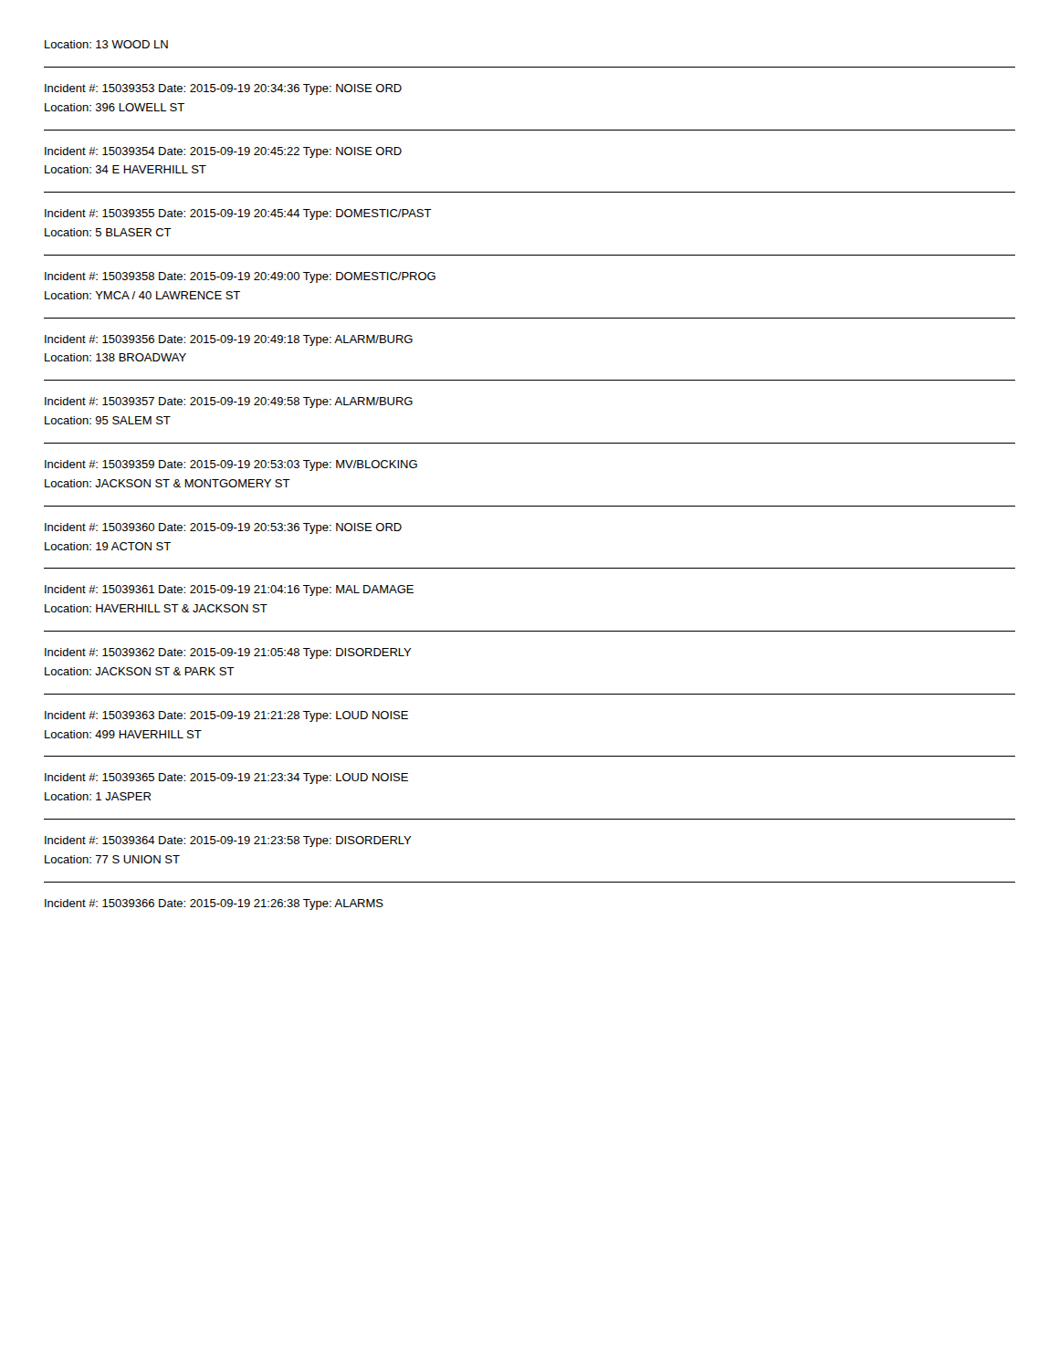Location: 13 WOOD LN
Incident #: 15039353 Date: 2015-09-19 20:34:36 Type: NOISE ORD
Location: 396 LOWELL ST
Incident #: 15039354 Date: 2015-09-19 20:45:22 Type: NOISE ORD
Location: 34 E HAVERHILL ST
Incident #: 15039355 Date: 2015-09-19 20:45:44 Type: DOMESTIC/PAST
Location: 5 BLASER CT
Incident #: 15039358 Date: 2015-09-19 20:49:00 Type: DOMESTIC/PROG
Location: YMCA / 40 LAWRENCE ST
Incident #: 15039356 Date: 2015-09-19 20:49:18 Type: ALARM/BURG
Location: 138 BROADWAY
Incident #: 15039357 Date: 2015-09-19 20:49:58 Type: ALARM/BURG
Location: 95 SALEM ST
Incident #: 15039359 Date: 2015-09-19 20:53:03 Type: MV/BLOCKING
Location: JACKSON ST & MONTGOMERY ST
Incident #: 15039360 Date: 2015-09-19 20:53:36 Type: NOISE ORD
Location: 19 ACTON ST
Incident #: 15039361 Date: 2015-09-19 21:04:16 Type: MAL DAMAGE
Location: HAVERHILL ST & JACKSON ST
Incident #: 15039362 Date: 2015-09-19 21:05:48 Type: DISORDERLY
Location: JACKSON ST & PARK ST
Incident #: 15039363 Date: 2015-09-19 21:21:28 Type: LOUD NOISE
Location: 499 HAVERHILL ST
Incident #: 15039365 Date: 2015-09-19 21:23:34 Type: LOUD NOISE
Location: 1 JASPER
Incident #: 15039364 Date: 2015-09-19 21:23:58 Type: DISORDERLY
Location: 77 S UNION ST
Incident #: 15039366 Date: 2015-09-19 21:26:38 Type: ALARMS